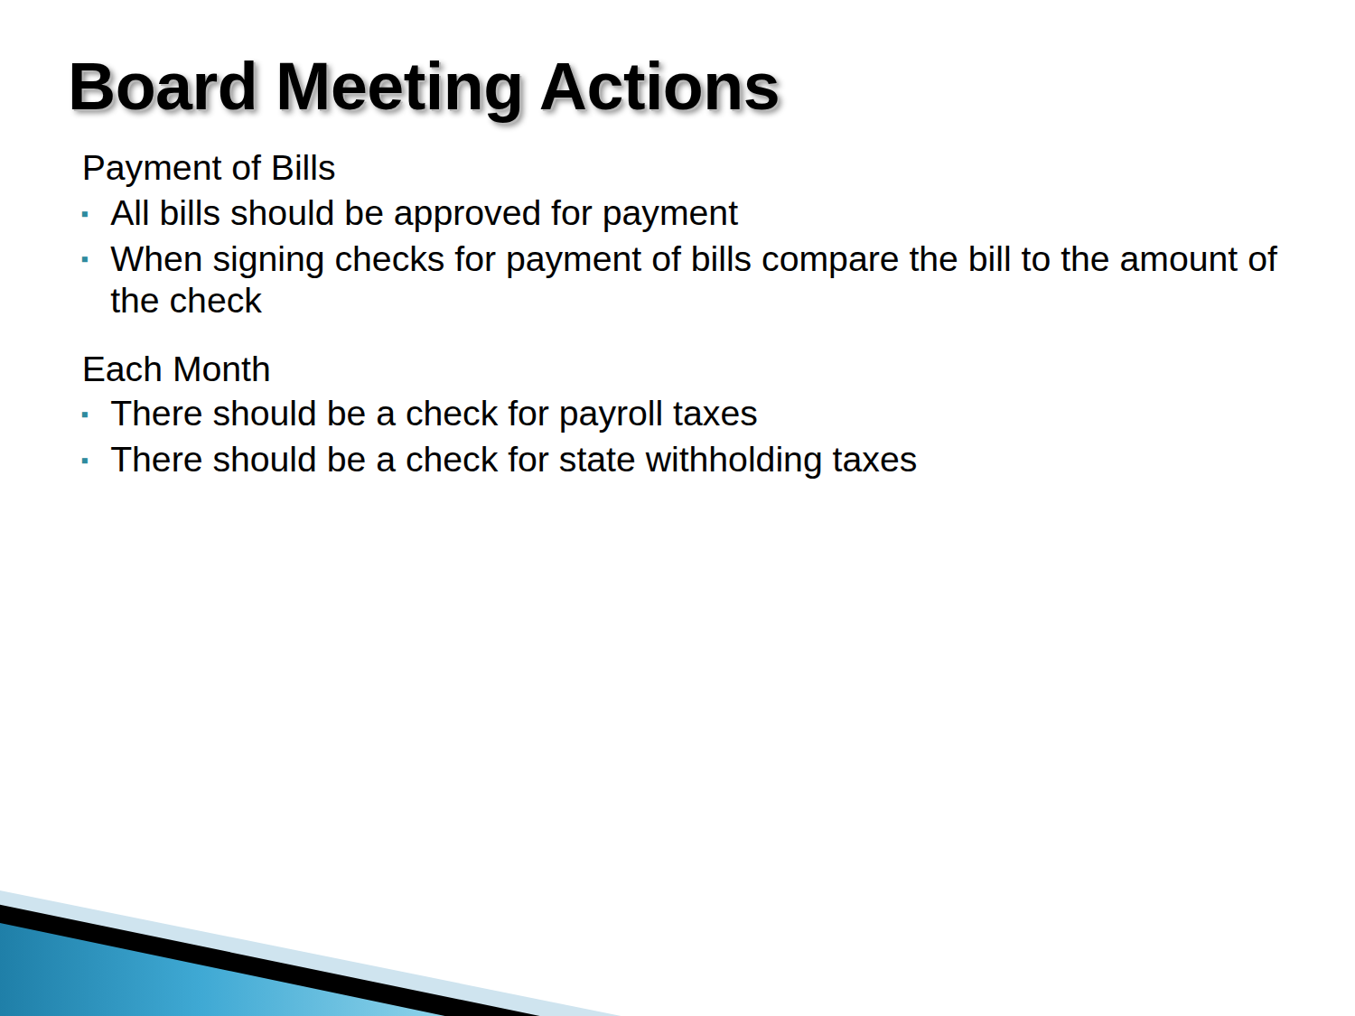Board Meeting Actions
Payment of Bills
All bills should be approved for payment
When signing checks for payment of bills compare the bill to the amount of the check
Each Month
There should be a check for payroll taxes
There should be a check for state withholding taxes